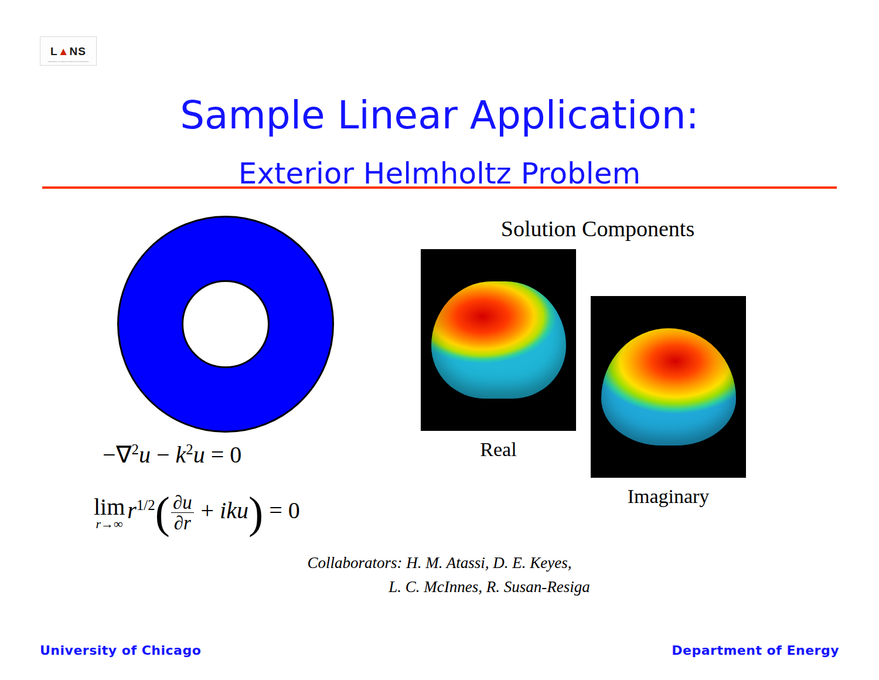L▲NS
Laboratory for Advanced Numerical Simulation
Sample Linear Application:
Exterior Helmholtz Problem
Solution Components
Real
Imaginary
−∇2u − k2u = 0
lim r→∞ r1/2(∂u∂r + iku) = 0
Collaborators: H. M. Atassi, D. E. Keyes, L. C. McInnes, R. Susan-Resiga
University of Chicago
Department of Energy